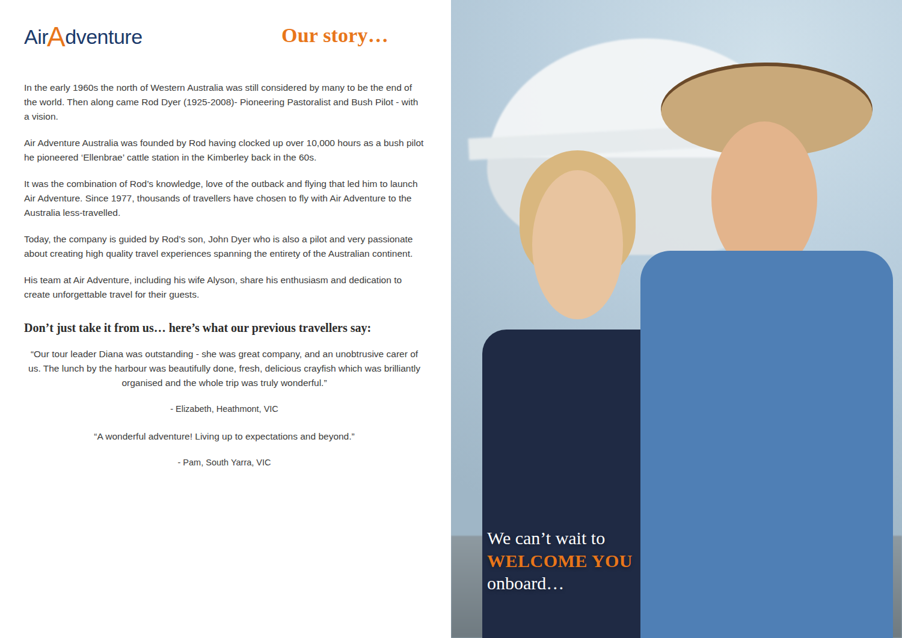Air Adventure
Our story…
In the early 1960s the north of Western Australia was still considered by many to be the end of the world. Then along came Rod Dyer (1925-2008)- Pioneering Pastoralist and Bush Pilot - with a vision.
Air Adventure Australia was founded by Rod having clocked up over 10,000 hours as a bush pilot he pioneered ‘Ellenbrae’ cattle station in the Kimberley back in the 60s.
It was the combination of Rod’s knowledge, love of the outback and flying that led him to launch Air Adventure. Since 1977, thousands of travellers have chosen to fly with Air Adventure to the Australia less-travelled.
Today, the company is guided by Rod’s son, John Dyer who is also a pilot and very passionate about creating high quality travel experiences spanning the entirety of the Australian continent.
His team at Air Adventure, including his wife Alyson, share his enthusiasm and dedication to create unforgettable travel for their guests.
Don’t just take it from us… here’s what our previous travellers say:
“Our tour leader Diana was outstanding - she was great company, and an unobtrusive carer of us. The lunch by the harbour was beautifully done, fresh, delicious crayfish which was brilliantly organised and the whole trip was truly wonderful.”
- Elizabeth, Heathmont, VIC
“A wonderful adventure! Living up to expectations and beyond.”
- Pam, South Yarra, VIC
We can’t wait to WELCOME YOU onboard…